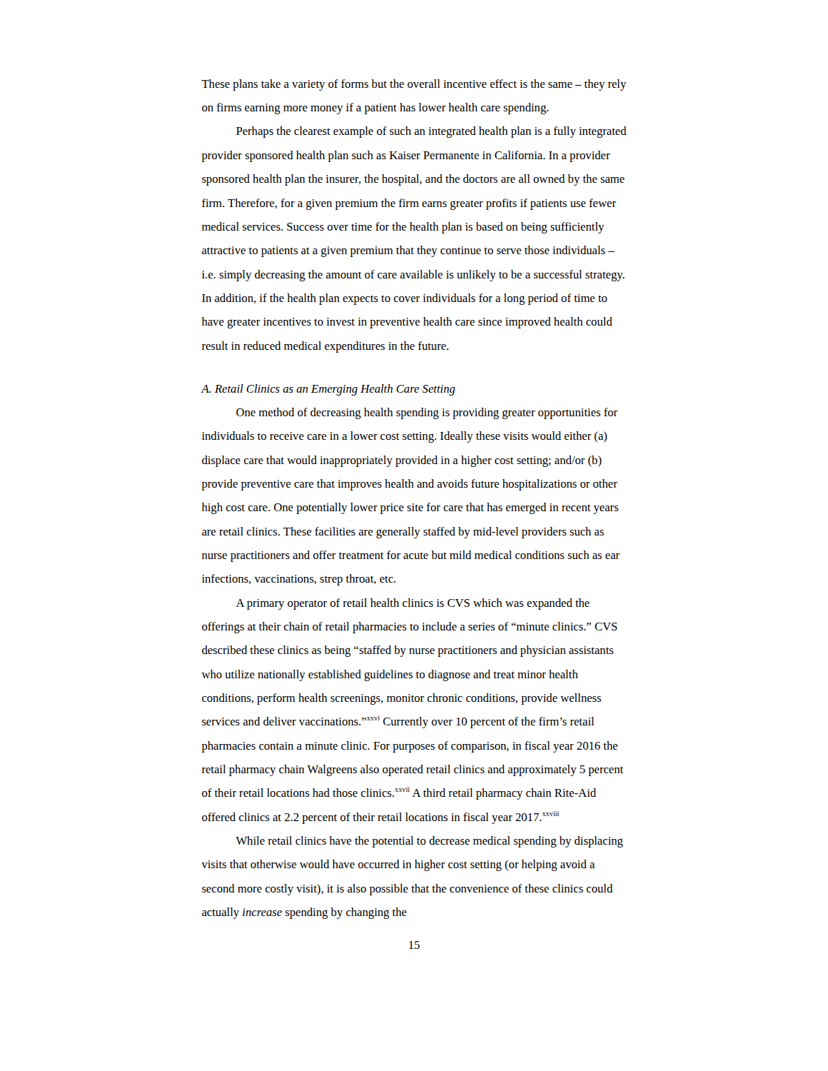These plans take a variety of forms but the overall incentive effect is the same – they rely on firms earning more money if a patient has lower health care spending.
Perhaps the clearest example of such an integrated health plan is a fully integrated provider sponsored health plan such as Kaiser Permanente in California. In a provider sponsored health plan the insurer, the hospital, and the doctors are all owned by the same firm. Therefore, for a given premium the firm earns greater profits if patients use fewer medical services. Success over time for the health plan is based on being sufficiently attractive to patients at a given premium that they continue to serve those individuals – i.e. simply decreasing the amount of care available is unlikely to be a successful strategy. In addition, if the health plan expects to cover individuals for a long period of time to have greater incentives to invest in preventive health care since improved health could result in reduced medical expenditures in the future.
A. Retail Clinics as an Emerging Health Care Setting
One method of decreasing health spending is providing greater opportunities for individuals to receive care in a lower cost setting. Ideally these visits would either (a) displace care that would inappropriately provided in a higher cost setting; and/or (b) provide preventive care that improves health and avoids future hospitalizations or other high cost care. One potentially lower price site for care that has emerged in recent years are retail clinics. These facilities are generally staffed by mid-level providers such as nurse practitioners and offer treatment for acute but mild medical conditions such as ear infections, vaccinations, strep throat, etc.
A primary operator of retail health clinics is CVS which was expanded the offerings at their chain of retail pharmacies to include a series of “minute clinics.” CVS described these clinics as being “staffed by nurse practitioners and physician assistants who utilize nationally established guidelines to diagnose and treat minor health conditions, perform health screenings, monitor chronic conditions, provide wellness services and deliver vaccinations.”xxvi Currently over 10 percent of the firm’s retail pharmacies contain a minute clinic. For purposes of comparison, in fiscal year 2016 the retail pharmacy chain Walgreens also operated retail clinics and approximately 5 percent of their retail locations had those clinics.xxvii A third retail pharmacy chain Rite-Aid offered clinics at 2.2 percent of their retail locations in fiscal year 2017.xxviii
While retail clinics have the potential to decrease medical spending by displacing visits that otherwise would have occurred in higher cost setting (or helping avoid a second more costly visit), it is also possible that the convenience of these clinics could actually increase spending by changing the
15